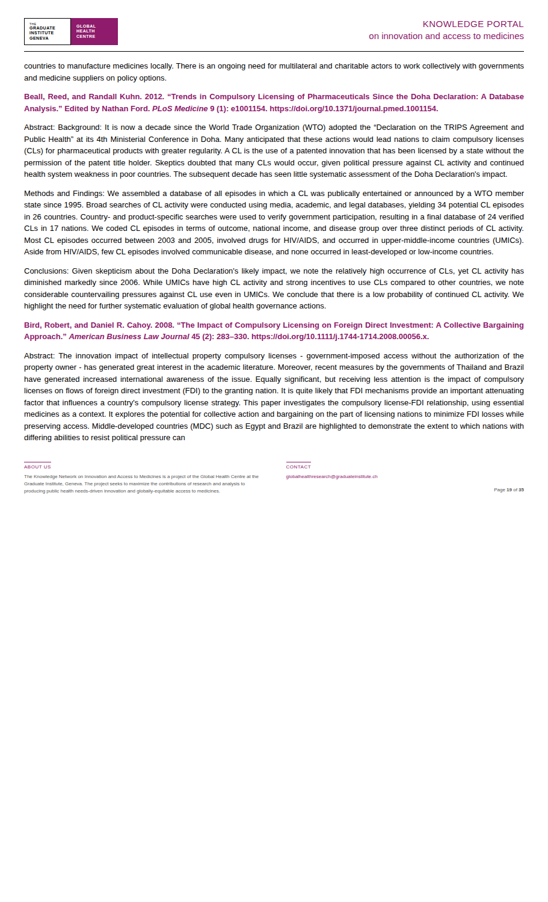THE GRADUATE INSTITUTE GENEVA
GLOBAL HEALTH CENTRE
KNOWLEDGE PORTAL
on innovation and access to medicines
countries to manufacture medicines locally. There is an ongoing need for multilateral and charitable actors to work collectively with governments and medicine suppliers on policy options.
Beall, Reed, and Randall Kuhn. 2012. “Trends in Compulsory Licensing of Pharmaceuticals Since the Doha Declaration: A Database Analysis.” Edited by Nathan Ford. PLoS Medicine 9 (1): e1001154. https://doi.org/10.1371/journal.pmed.1001154.
Abstract: Background: It is now a decade since the World Trade Organization (WTO) adopted the “Declaration on the TRIPS Agreement and Public Health” at its 4th Ministerial Conference in Doha. Many anticipated that these actions would lead nations to claim compulsory licenses (CLs) for pharmaceutical products with greater regularity. A CL is the use of a patented innovation that has been licensed by a state without the permission of the patent title holder. Skeptics doubted that many CLs would occur, given political pressure against CL activity and continued health system weakness in poor countries. The subsequent decade has seen little systematic assessment of the Doha Declaration's impact.
Methods and Findings: We assembled a database of all episodes in which a CL was publically entertained or announced by a WTO member state since 1995. Broad searches of CL activity were conducted using media, academic, and legal databases, yielding 34 potential CL episodes in 26 countries. Country- and product-specific searches were used to verify government participation, resulting in a final database of 24 verified CLs in 17 nations. We coded CL episodes in terms of outcome, national income, and disease group over three distinct periods of CL activity. Most CL episodes occurred between 2003 and 2005, involved drugs for HIV/AIDS, and occurred in upper-middle-income countries (UMICs). Aside from HIV/AIDS, few CL episodes involved communicable disease, and none occurred in least-developed or low-income countries.
Conclusions: Given skepticism about the Doha Declaration's likely impact, we note the relatively high occurrence of CLs, yet CL activity has diminished markedly since 2006. While UMICs have high CL activity and strong incentives to use CLs compared to other countries, we note considerable countervailing pressures against CL use even in UMICs. We conclude that there is a low probability of continued CL activity. We highlight the need for further systematic evaluation of global health governance actions.
Bird, Robert, and Daniel R. Cahoy. 2008. “The Impact of Compulsory Licensing on Foreign Direct Investment: A Collective Bargaining Approach.” American Business Law Journal 45 (2): 283–330. https://doi.org/10.1111/j.1744-1714.2008.00056.x.
Abstract: The innovation impact of intellectual property compulsory licenses - government-imposed access without the authorization of the property owner - has generated great interest in the academic literature. Moreover, recent measures by the governments of Thailand and Brazil have generated increased international awareness of the issue. Equally significant, but receiving less attention is the impact of compulsory licenses on flows of foreign direct investment (FDI) to the granting nation. It is quite likely that FDI mechanisms provide an important attenuating factor that influences a country's compulsory license strategy. This paper investigates the compulsory license-FDI relationship, using essential medicines as a context. It explores the potential for collective action and bargaining on the part of licensing nations to minimize FDI losses while preserving access. Middle-developed countries (MDC) such as Egypt and Brazil are highlighted to demonstrate the extent to which nations with differing abilities to resist political pressure can
ABOUT US
The Knowledge Network on Innovation and Access to Medicines is a project of the Global Health Centre at the Graduate Institute, Geneva. The project seeks to maximize the contributions of research and analysis to producing public health needs-driven innovation and globally-equitable access to medicines.
CONTACT
globalhealthresearch@graduateinstitute.ch
Page 19 of 35